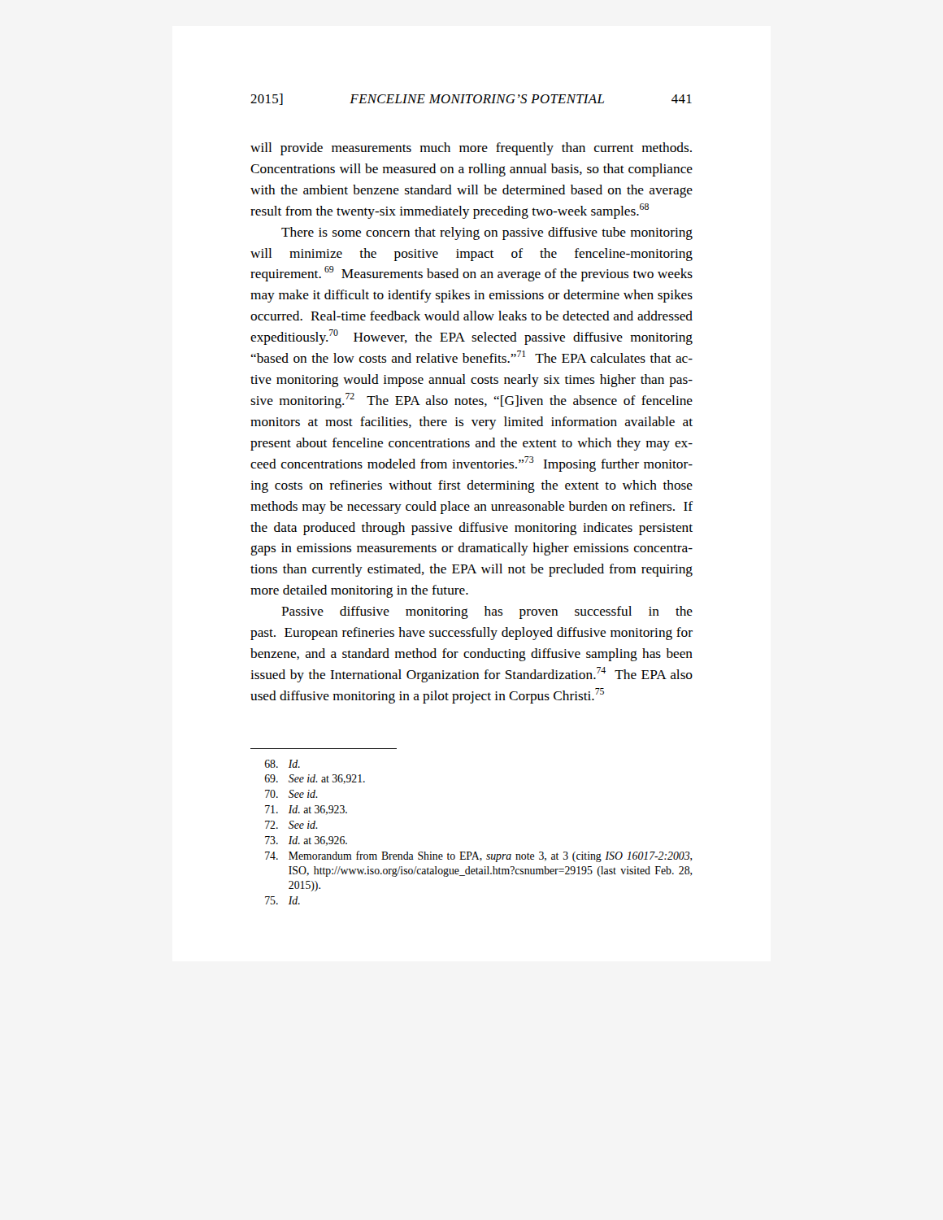2015] FENCELINE MONITORING’S POTENTIAL 441
will provide measurements much more frequently than current methods. Concentrations will be measured on a rolling annual basis, so that compliance with the ambient benzene standard will be determined based on the average result from the twenty-six immediately preceding two-week samples.68
There is some concern that relying on passive diffusive tube monitoring will minimize the positive impact of the fenceline-monitoring requirement. 69 Measurements based on an average of the previous two weeks may make it difficult to identify spikes in emissions or determine when spikes occurred. Real-time feedback would allow leaks to be detected and addressed expeditiously.70 However, the EPA selected passive diffusive monitoring “based on the low costs and relative benefits.”71 The EPA calculates that active monitoring would impose annual costs nearly six times higher than passive monitoring.72 The EPA also notes, “[G]iven the absence of fenceline monitors at most facilities, there is very limited information available at present about fenceline concentrations and the extent to which they may exceed concentrations modeled from inventories.”73 Imposing further monitoring costs on refineries without first determining the extent to which those methods may be necessary could place an unreasonable burden on refiners. If the data produced through passive diffusive monitoring indicates persistent gaps in emissions measurements or dramatically higher emissions concentrations than currently estimated, the EPA will not be precluded from requiring more detailed monitoring in the future.
Passive diffusive monitoring has proven successful in the past. European refineries have successfully deployed diffusive monitoring for benzene, and a standard method for conducting diffusive sampling has been issued by the International Organization for Standardization.74 The EPA also used diffusive monitoring in a pilot project in Corpus Christi.75
68. Id.
69. See id. at 36,921.
70. See id.
71. Id. at 36,923.
72. See id.
73. Id. at 36,926.
74. Memorandum from Brenda Shine to EPA, supra note 3, at 3 (citing ISO 16017-2:2003, ISO, http://www.iso.org/iso/catalogue_detail.htm?csnumber=29195 (last visited Feb. 28, 2015)).
75. Id.